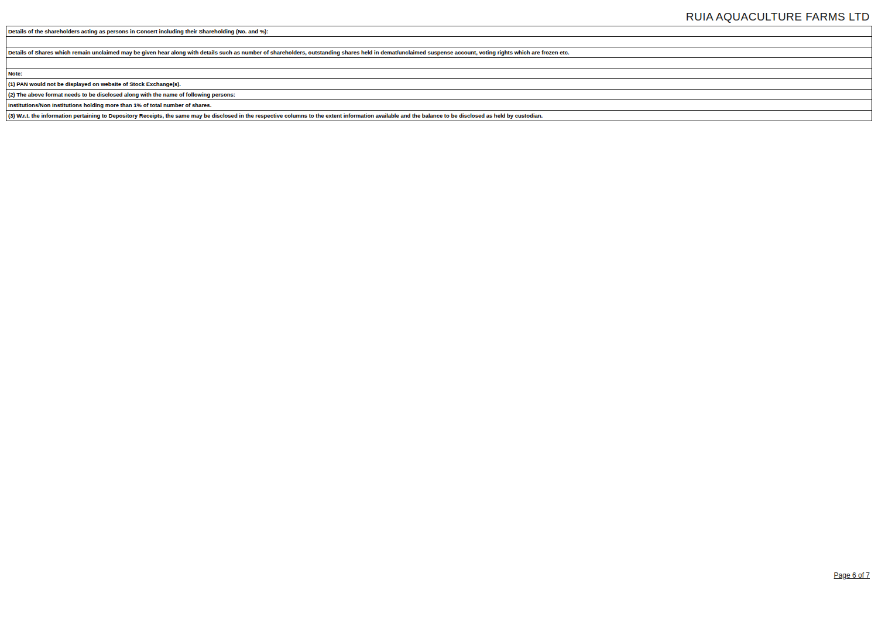RUIA AQUACULTURE FARMS LTD
| Details of the shareholders acting as persons in Concert including their Shareholding (No. and %): |
| Details of Shares which remain unclaimed may be given hear along with details such as number of shareholders, outstanding shares held in demat/unclaimed suspense account, voting rights which are frozen etc. |
| Note: |
| (1) PAN would not be displayed on website of Stock Exchange(s). |
| (2) The above format needs to be disclosed along with the name of following persons: |
| Institutions/Non Institutions holding more than 1% of total number of shares. |
| (3) W.r.t. the information pertaining to Depository Receipts, the same may be disclosed in the respective columns to the extent information available and the balance to be disclosed as held by custodian. |
Page 6 of 7